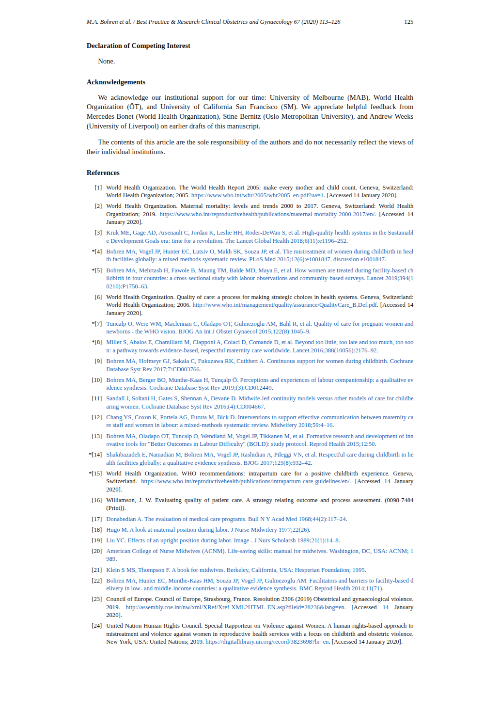M.A. Bohren et al. / Best Practice & Research Clinical Obstetrics and Gynaecology 67 (2020) 113–126 125
Declaration of Competing Interest
None.
Acknowledgements
We acknowledge our institutional support for our time: University of Melbourne (MAB), World Health Organization (ÖT), and University of California San Francisco (SM). We appreciate helpful feedback from Mercedes Bonet (World Health Organization), Stine Bernitz (Oslo Metropolitan University), and Andrew Weeks (University of Liverpool) on earlier drafts of this manuscript.
The contents of this article are the sole responsibility of the authors and do not necessarily reflect the views of their individual institutions.
References
[1] World Health Organization. The World Health Report 2005: make every mother and child count. Geneva, Switzerland: World Health Organization; 2005. https://www.who.int/whr/2005/whr2005_en.pdf?ua=1. [Accessed 14 January 2020].
[2] World Health Organization. Maternal mortality: levels and trends 2000 to 2017. Geneva, Switzerland: World Health Organization; 2019. https://www.who.int/reproductivehealth/publications/maternal-mortality-2000-2017/en/. [Accessed 14 January 2020].
[3] Kruk ME, Gage AD, Arsenault C, Jordan K, Leslie HH, Roder-DeWan S, et al. High-quality health systems in the Sustainable Development Goals era: time for a revolution. The Lancet Global Health 2018;6(11):e1196–252.
*[4] Bohren MA, Vogel JP, Hunter EC, Lutsiv O, Makh SK, Souza JP, et al. The mistreatment of women during childbirth in health facilities globally: a mixed-methods systematic review. PLoS Med 2015;12(6):e1001847. discussion e1001847.
*[5] Bohren MA, Mehrtash H, Fawole B, Maung TM, Balde MD, Maya E, et al. How women are treated during facility-based childbirth in four countries: a cross-sectional study with labour observations and community-based surveys. Lancet 2019;394(10210):P1750–63.
[6] World Health Organization. Quality of care: a process for making strategic choices in health systems. Geneva, Switzerland: World Health Organization; 2006. http://www.who.int/management/quality/assurance/QualityCare_B.Def.pdf. [Accessed 14 January 2020].
*[7] Tuncalp O, Were WM, Maclennan C, Oladapo OT, Gulmezoglu AM, Bahl R, et al. Quality of care for pregnant women and newborns - the WHO vision. BJOG An Int J Obstet Gynaecol 2015;122(8):1045–9.
*[8] Miller S, Abalos E, Chamillard M, Ciapponi A, Colaci D, Comande D, et al. Beyond too little, too late and too much, too soon: a pathway towards evidence-based, respectful maternity care worldwide. Lancet 2016;388(10056):2176–92.
[9] Bohren MA, Hofmeyr GJ, Sakala C, Fukuzawa RK, Cuthbert A. Continuous support for women during childbirth. Cochrane Database Syst Rev 2017;7:CD003766.
[10] Bohren MA, Berger BO, Munthe-Kaas H, Tunçalp Ö. Perceptions and experiences of labour companionship: a qualitative evidence synthesis. Cochrane Database Syst Rev 2019;(3):CD012449.
[11] Sandall J, Soltani H, Gates S, Shennan A, Devane D. Midwife-led continuity models versus other models of care for childbearing women. Cochrane Database Syst Rev 2016;(4):CD004667.
[12] Chang YS, Coxon K, Portela AG, Furuta M, Bick D. Interventions to support effective communication between maternity care staff and women in labour: a mixed-methods systematic review. Midwifery 2018;59:4–16.
[13] Bohren MA, Oladapo OT, Tuncalp O, Wendland M, Vogel JP, Tikkanen M, et al. Formative research and development of innovative tools for "Better Outcomes in Labour Difficulty" (BOLD): study protocol. Reprod Health 2015;12:50.
*[14] Shakibazadeh E, Namadian M, Bohren MA, Vogel JP, Rashidian A, Pileggi VN, et al. Respectful care during childbirth in health facilities globally: a qualitative evidence synthesis. BJOG 2017;125(8):932–42.
*[15] World Health Organization. WHO recommendations: intrapartum care for a positive childbirth experience. Geneva, Switzerland. https://www.who.int/reproductivehealth/publications/intrapartum-care-guidelines/en/. [Accessed 14 January 2020].
[16] Williamson, J. W. Evaluating quality of patient care. A strategy relating outcome and process assessment. (0098-7484 (Print)).
[17] Donabedian A. The evaluation of medical care programs. Bull N Y Acad Med 1968;44(2):117–24.
[18] Hugo M. A look at maternal position during labor. J Nurse Midwifery 1977;22(26).
[19] Liu YC. Effects of an upright position during labor. Image - J Nurs Scholarsh 1989;21(1):14–8.
[20] American College of Nurse Midwives (ACNM). Life-saving skills: manual for midwives. Washington, DC, USA: ACNM; 1989.
[21] Klein S MS, Thompson F. A book for midwives. Berkeley, California, USA: Hesperian Foundation; 1995.
[22] Bohren MA, Hunter EC, Munthe-Kaas HM, Souza JP, Vogel JP, Gulmezoglu AM. Facilitators and barriers to facility-based delivery in low- and middle-income countries: a qualitative evidence synthesis. BMC Reprod Health 2014;11(71).
[23] Council of Europe. Council of Europe, Strasbourg, France. Resolution 2306 (2019) Obstetrical and gynaecological violence. 2019. http://assembly.coe.int/nw/xml/XRef/Xref-XML2HTML-EN.asp?fileid=28236&lang=en. [Accessed 14 January 2020].
[24] United Nation Human Rights Council. Special Rapporteur on Violence against Women. A human rights-based approach to mistreatment and violence against women in reproductive health services with a focus on childbirth and obstetric violence. New York, USA: United Nations; 2019. https://digitallibrary.un.org/record/3823698?ln=en. [Accessed 14 January 2020].